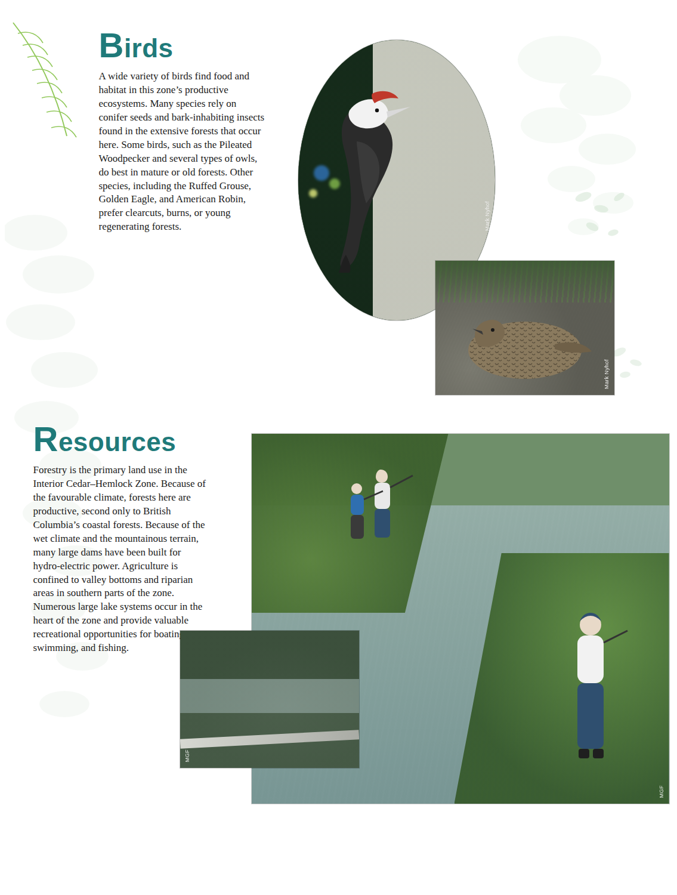Birds
A wide variety of birds find food and habitat in this zone’s productive ecosystems. Many species rely on conifer seeds and bark-inhabiting insects found in the extensive forests that occur here. Some birds, such as the Pileated Woodpecker and several types of owls, do best in mature or old forests. Other species, including the Ruffed Grouse, Golden Eagle, and American Robin, prefer clearcuts, burns, or young regenerating forests.
Mark Nyhof
Mark Nyhof
Resources
Forestry is the primary land use in the Interior Cedar–Hemlock Zone. Because of the favourable climate, forests here are productive, second only to British Columbia’s coastal forests. Because of the wet climate and the mountainous terrain, many large dams have been built for hydro-electric power. Agriculture is confined to valley bottoms and riparian areas in southern parts of the zone. Numerous large lake systems occur in the heart of the zone and provide valuable recreational opportunities for boating, swimming, and fishing.
MGF
MGF